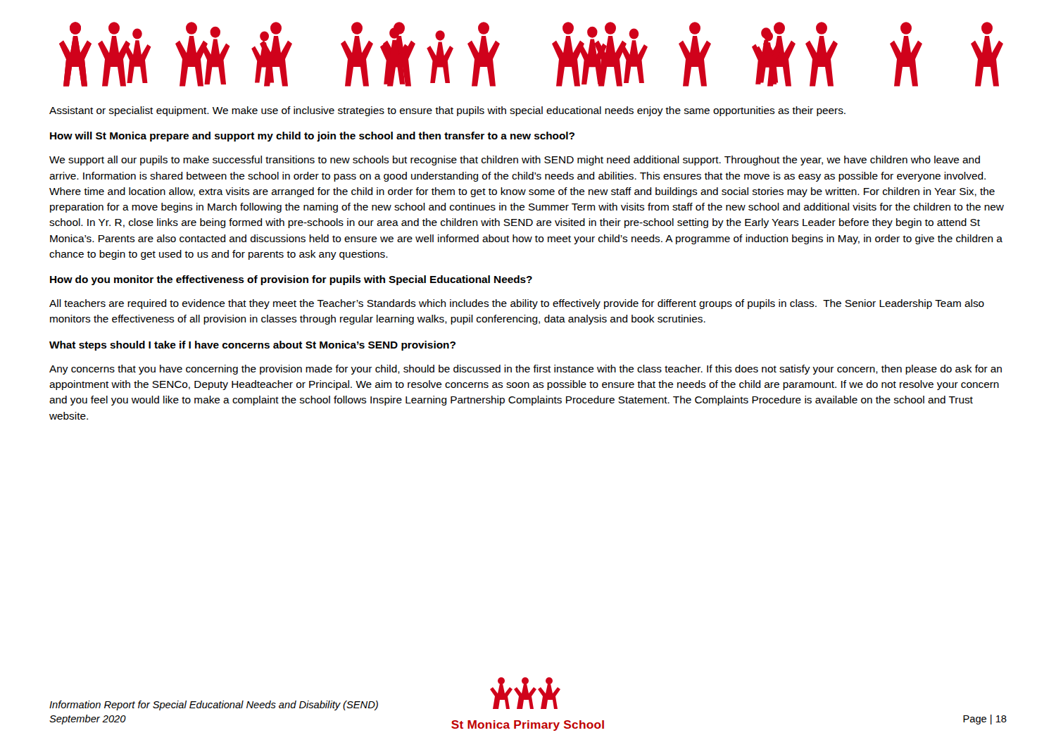Assistant or specialist equipment. We make use of inclusive strategies to ensure that pupils with special educational needs enjoy the same opportunities as their peers.
How will St Monica prepare and support my child to join the school and then transfer to a new school?
We support all our pupils to make successful transitions to new schools but recognise that children with SEND might need additional support. Throughout the year, we have children who leave and arrive. Information is shared between the school in order to pass on a good understanding of the child’s needs and abilities. This ensures that the move is as easy as possible for everyone involved. Where time and location allow, extra visits are arranged for the child in order for them to get to know some of the new staff and buildings and social stories may be written. For children in Year Six, the preparation for a move begins in March following the naming of the new school and continues in the Summer Term with visits from staff of the new school and additional visits for the children to the new school. In Yr. R, close links are being formed with pre-schools in our area and the children with SEND are visited in their pre-school setting by the Early Years Leader before they begin to attend St Monica’s. Parents are also contacted and discussions held to ensure we are well informed about how to meet your child’s needs. A programme of induction begins in May, in order to give the children a chance to begin to get used to us and for parents to ask any questions.
How do you monitor the effectiveness of provision for pupils with Special Educational Needs?
All teachers are required to evidence that they meet the Teacher’s Standards which includes the ability to effectively provide for different groups of pupils in class. The Senior Leadership Team also monitors the effectiveness of all provision in classes through regular learning walks, pupil conferencing, data analysis and book scrutinies.
What steps should I take if I have concerns about St Monica’s SEND provision?
Any concerns that you have concerning the provision made for your child, should be discussed in the first instance with the class teacher. If this does not satisfy your concern, then please do ask for an appointment with the SENCo, Deputy Headteacher or Principal. We aim to resolve concerns as soon as possible to ensure that the needs of the child are paramount. If we do not resolve your concern and you feel you would like to make a complaint the school follows Inspire Learning Partnership Complaints Procedure Statement. The Complaints Procedure is available on the school and Trust website.
Information Report for Special Educational Needs and Disability (SEND)
September 2020
St Monica Primary School
Page | 18